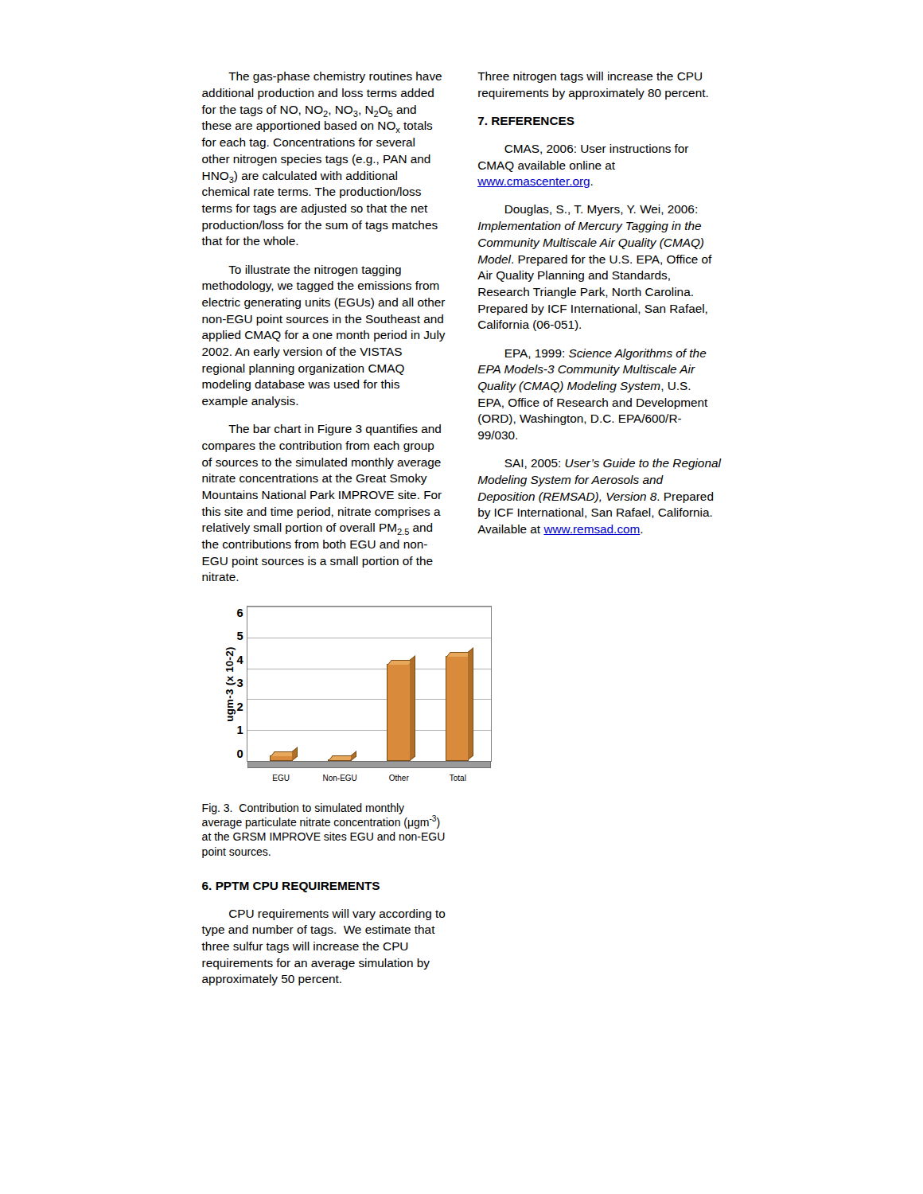The gas-phase chemistry routines have additional production and loss terms added for the tags of NO, NO2, NO3, N2O5 and these are apportioned based on NOx totals for each tag. Concentrations for several other nitrogen species tags (e.g., PAN and HNO3) are calculated with additional chemical rate terms. The production/loss terms for tags are adjusted so that the net production/loss for the sum of tags matches that for the whole.
To illustrate the nitrogen tagging methodology, we tagged the emissions from electric generating units (EGUs) and all other non-EGU point sources in the Southeast and applied CMAQ for a one month period in July 2002. An early version of the VISTAS regional planning organization CMAQ modeling database was used for this example analysis.
The bar chart in Figure 3 quantifies and compares the contribution from each group of sources to the simulated monthly average nitrate concentrations at the Great Smoky Mountains National Park IMPROVE site. For this site and time period, nitrate comprises a relatively small portion of overall PM2.5 and the contributions from both EGU and non-EGU point sources is a small portion of the nitrate.
ugm-3 (x 10-2)
6 5 4 3 2 1 0
EGU Non-EGU Other Total
Fig. 3. Contribution to simulated monthly average particulate nitrate concentration (μgm-3) at the GRSM IMPROVE sites EGU and non-EGU point sources.
6. PPTM CPU REQUIREMENTS
CPU requirements will vary according to type and number of tags. We estimate that three sulfur tags will increase the CPU requirements for an average simulation by approximately 50 percent.
Three nitrogen tags will increase the CPU requirements by approximately 80 percent.
7. REFERENCES
CMAS, 2006: User instructions for CMAQ available online at www.cmascenter.org.
Douglas, S., T. Myers, Y. Wei, 2006: Implementation of Mercury Tagging in the Community Multiscale Air Quality (CMAQ) Model. Prepared for the U.S. EPA, Office of Air Quality Planning and Standards, Research Triangle Park, North Carolina. Prepared by ICF International, San Rafael, California (06-051).
EPA, 1999: Science Algorithms of the EPA Models-3 Community Multiscale Air Quality (CMAQ) Modeling System, U.S. EPA, Office of Research and Development (ORD), Washington, D.C. EPA/600/R-99/030.
SAI, 2005: User’s Guide to the Regional Modeling System for Aerosols and Deposition (REMSAD), Version 8. Prepared by ICF International, San Rafael, California. Available at www.remsad.com.